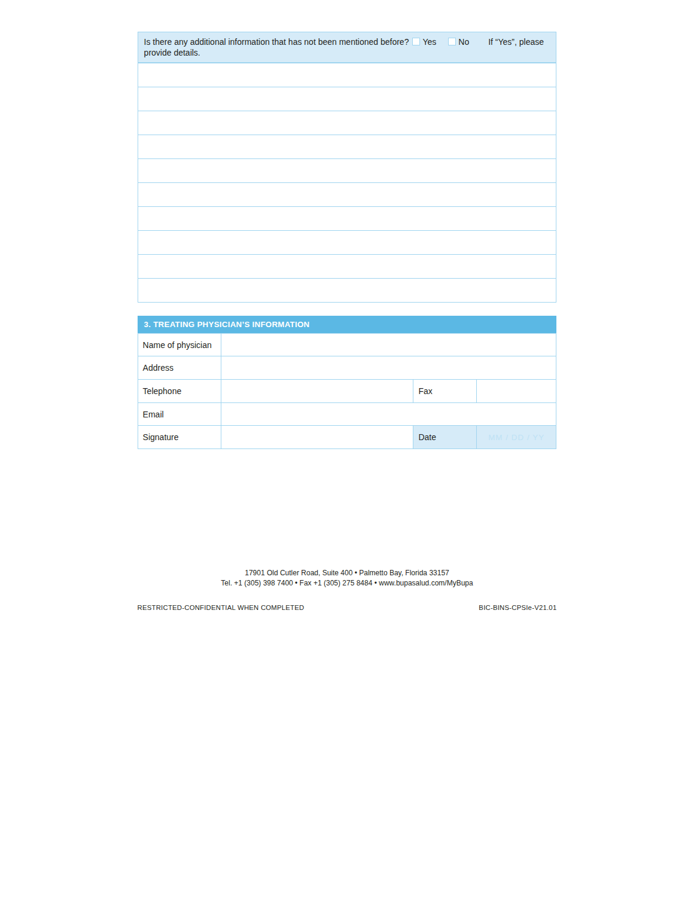Is there any additional information that has not been mentioned before? Yes No If “Yes”, please provide details.
3. TREATING PHYSICIAN’S INFORMATION
| Name of physician | |
| Address | |
| Telephone | | Fax | |
| Email | |
| Signature | | Date | MM / DD / YY |
17901 Old Cutler Road, Suite 400 • Palmetto Bay, Florida 33157
Tel. +1 (305) 398 7400 • Fax +1 (305) 275 8484 • www.bupasalud.com/MyBupa
RESTRICTED-CONFIDENTIAL WHEN COMPLETED BIC-BINS-CPSIe-V21.01